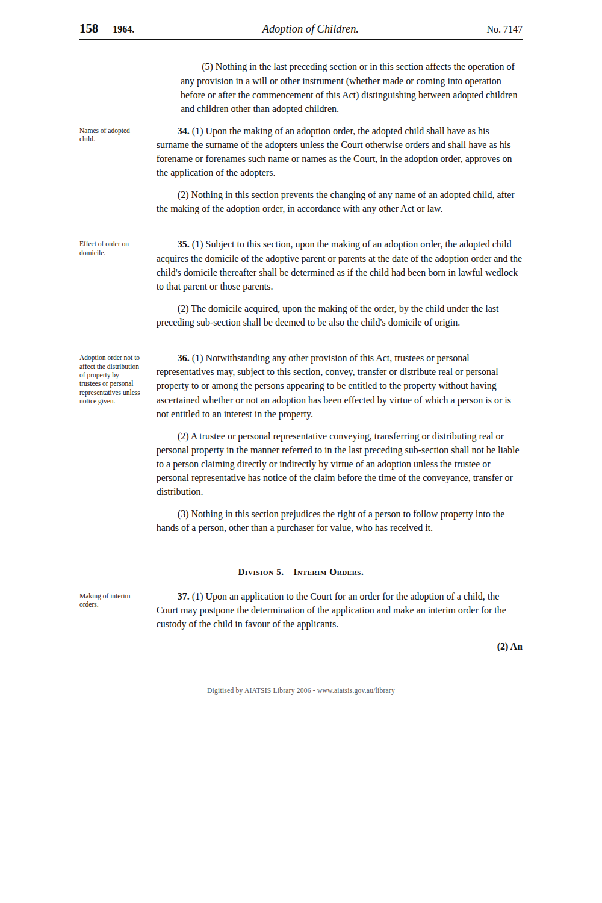158 1964. Adoption of Children. No. 7147
(5) Nothing in the last preceding section or in this section affects the operation of any provision in a will or other instrument (whether made or coming into operation before or after the commencement of this Act) distinguishing between adopted children and children other than adopted children.
Names of adopted child.
34. (1) Upon the making of an adoption order, the adopted child shall have as his surname the surname of the adopters unless the Court otherwise orders and shall have as his forename or forenames such name or names as the Court, in the adoption order, approves on the application of the adopters.
(2) Nothing in this section prevents the changing of any name of an adopted child, after the making of the adoption order, in accordance with any other Act or law.
Effect of order on domicile.
35. (1) Subject to this section, upon the making of an adoption order, the adopted child acquires the domicile of the adoptive parent or parents at the date of the adoption order and the child's domicile thereafter shall be determined as if the child had been born in lawful wedlock to that parent or those parents.
(2) The domicile acquired, upon the making of the order, by the child under the last preceding sub-section shall be deemed to be also the child's domicile of origin.
Adoption order not to affect the distribution of property by trustees or personal representatives unless notice given.
36. (1) Notwithstanding any other provision of this Act, trustees or personal representatives may, subject to this section, convey, transfer or distribute real or personal property to or among the persons appearing to be entitled to the property without having ascertained whether or not an adoption has been effected by virtue of which a person is or is not entitled to an interest in the property.
(2) A trustee or personal representative conveying, transferring or distributing real or personal property in the manner referred to in the last preceding sub-section shall not be liable to a person claiming directly or indirectly by virtue of an adoption unless the trustee or personal representative has notice of the claim before the time of the conveyance, transfer or distribution.
(3) Nothing in this section prejudices the right of a person to follow property into the hands of a person, other than a purchaser for value, who has received it.
Division 5.—Interim Orders.
Making of interim orders.
37. (1) Upon an application to the Court for an order for the adoption of a child, the Court may postpone the determination of the application and make an interim order for the custody of the child in favour of the applicants.
(2) An
Digitised by AIATSIS Library 2006 - www.aiatsis.gov.au/library